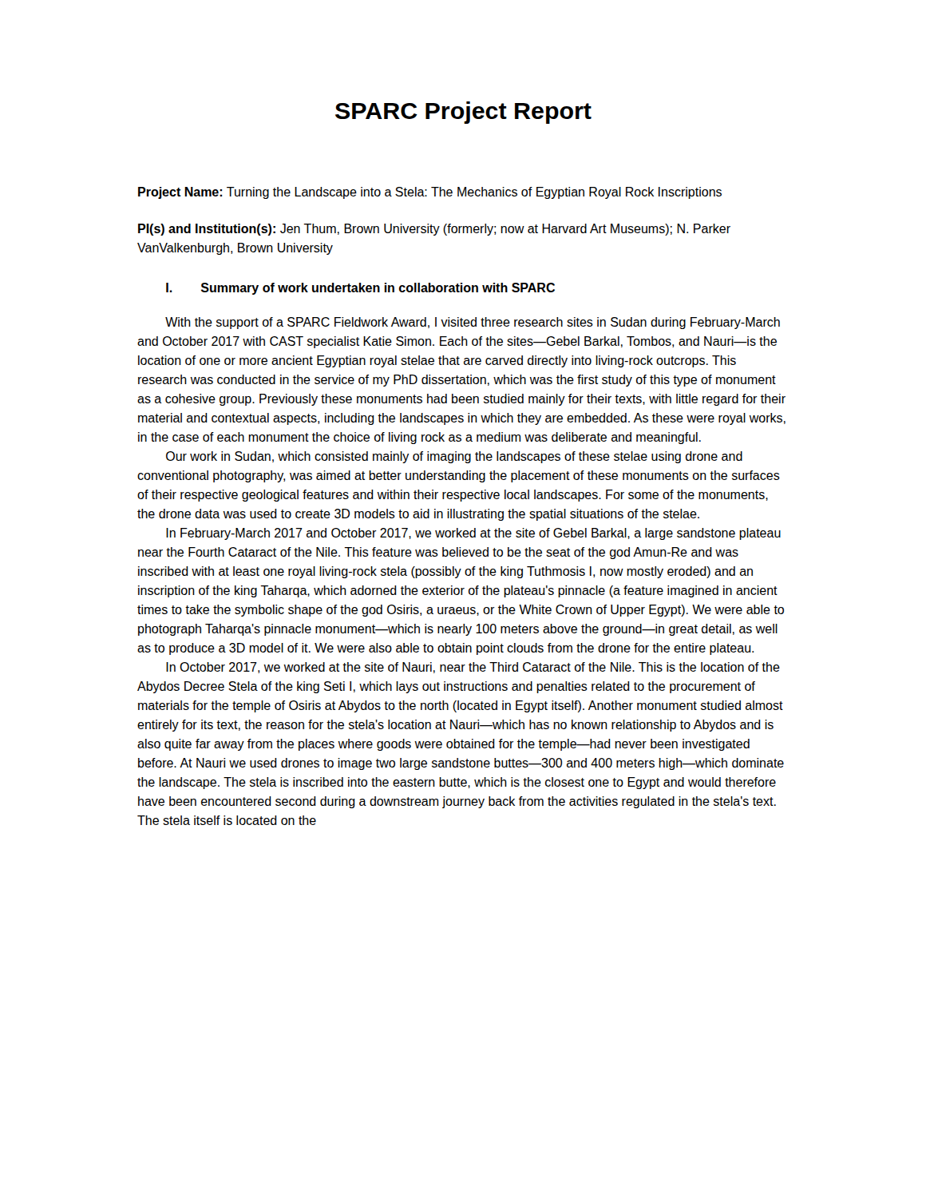SPARC Project Report
Project Name: Turning the Landscape into a Stela: The Mechanics of Egyptian Royal Rock Inscriptions
PI(s) and Institution(s): Jen Thum, Brown University (formerly; now at Harvard Art Museums); N. Parker VanValkenburgh, Brown University
I. Summary of work undertaken in collaboration with SPARC
With the support of a SPARC Fieldwork Award, I visited three research sites in Sudan during February-March and October 2017 with CAST specialist Katie Simon. Each of the sites—Gebel Barkal, Tombos, and Nauri—is the location of one or more ancient Egyptian royal stelae that are carved directly into living-rock outcrops. This research was conducted in the service of my PhD dissertation, which was the first study of this type of monument as a cohesive group. Previously these monuments had been studied mainly for their texts, with little regard for their material and contextual aspects, including the landscapes in which they are embedded. As these were royal works, in the case of each monument the choice of living rock as a medium was deliberate and meaningful.
Our work in Sudan, which consisted mainly of imaging the landscapes of these stelae using drone and conventional photography, was aimed at better understanding the placement of these monuments on the surfaces of their respective geological features and within their respective local landscapes. For some of the monuments, the drone data was used to create 3D models to aid in illustrating the spatial situations of the stelae.
In February-March 2017 and October 2017, we worked at the site of Gebel Barkal, a large sandstone plateau near the Fourth Cataract of the Nile. This feature was believed to be the seat of the god Amun-Re and was inscribed with at least one royal living-rock stela (possibly of the king Tuthmosis I, now mostly eroded) and an inscription of the king Taharqa, which adorned the exterior of the plateau's pinnacle (a feature imagined in ancient times to take the symbolic shape of the god Osiris, a uraeus, or the White Crown of Upper Egypt). We were able to photograph Taharqa's pinnacle monument—which is nearly 100 meters above the ground—in great detail, as well as to produce a 3D model of it. We were also able to obtain point clouds from the drone for the entire plateau.
In October 2017, we worked at the site of Nauri, near the Third Cataract of the Nile. This is the location of the Abydos Decree Stela of the king Seti I, which lays out instructions and penalties related to the procurement of materials for the temple of Osiris at Abydos to the north (located in Egypt itself). Another monument studied almost entirely for its text, the reason for the stela's location at Nauri—which has no known relationship to Abydos and is also quite far away from the places where goods were obtained for the temple—had never been investigated before. At Nauri we used drones to image two large sandstone buttes—300 and 400 meters high—which dominate the landscape. The stela is inscribed into the eastern butte, which is the closest one to Egypt and would therefore have been encountered second during a downstream journey back from the activities regulated in the stela's text. The stela itself is located on the